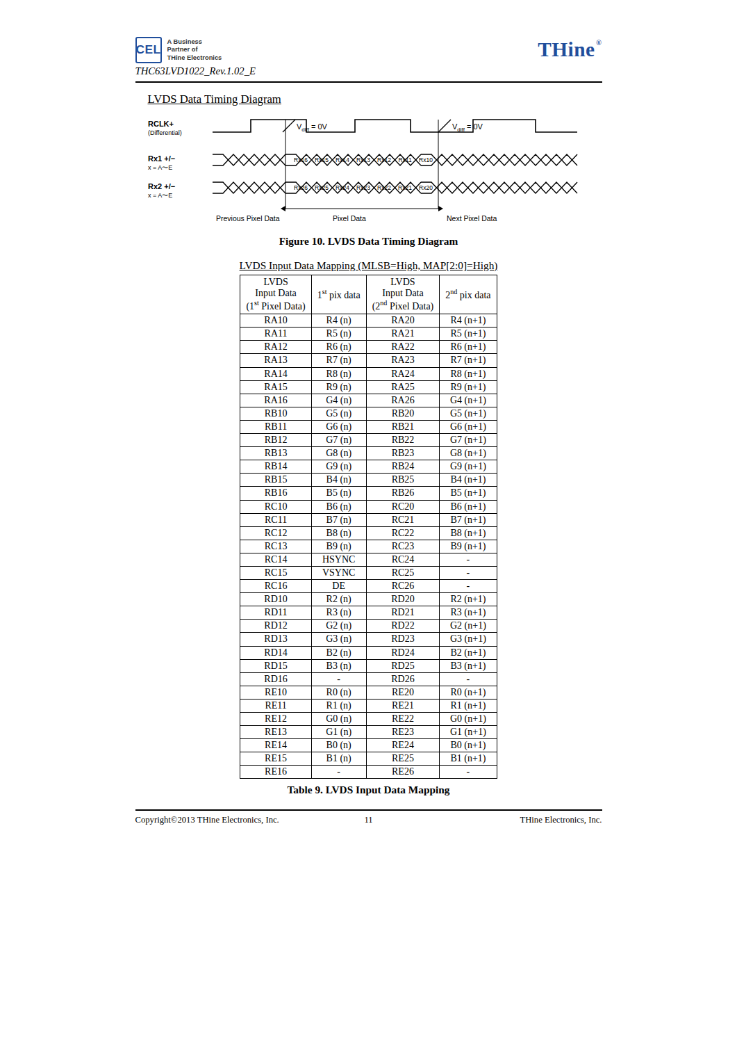CEL
A Business Partner of THine Electronics
THC63LVD1022_Rev.1.02_E
THine®
LVDS Data Timing Diagram
RCLK+ (Differential) Rx1 +/− x = A〜E Rx2 +/− x = A〜E Vdiff = 0V Vdiff = 0V Rx16 Rx15 Rx14 Rx13 Rx12 Rx11 Rx10 Rx26 Rx25 Rx24 Rx23 Rx22 Rx21 Rx20 Previous Pixel Data Pixel Data Next Pixel Data
Figure 10. LVDS Data Timing Diagram
LVDS Input Data Mapping (MLSB=High, MAP[2:0]=High)
| LVDS Input Data (1 st Pixel Data) | 1 st pix data | LVDS Input Data (2 nd Pixel Data) | 2 nd pix data |
| --- | --- | --- | --- |
| RA10 | R4 (n) | RA20 | R4 (n+1) |
| RA11 | R5 (n) | RA21 | R5 (n+1) |
| RA12 | R6 (n) | RA22 | R6 (n+1) |
| RA13 | R7 (n) | RA23 | R7 (n+1) |
| RA14 | R8 (n) | RA24 | R8 (n+1) |
| RA15 | R9 (n) | RA25 | R9 (n+1) |
| RA16 | G4 (n) | RA26 | G4 (n+1) |
| RB10 | G5 (n) | RB20 | G5 (n+1) |
| RB11 | G6 (n) | RB21 | G6 (n+1) |
| RB12 | G7 (n) | RB22 | G7 (n+1) |
| RB13 | G8 (n) | RB23 | G8 (n+1) |
| RB14 | G9 (n) | RB24 | G9 (n+1) |
| RB15 | B4 (n) | RB25 | B4 (n+1) |
| RB16 | B5 (n) | RB26 | B5 (n+1) |
| RC10 | B6 (n) | RC20 | B6 (n+1) |
| RC11 | B7 (n) | RC21 | B7 (n+1) |
| RC12 | B8 (n) | RC22 | B8 (n+1) |
| RC13 | B9 (n) | RC23 | B9 (n+1) |
| RC14 | HSYNC | RC24 | - |
| RC15 | VSYNC | RC25 | - |
| RC16 | DE | RC26 | - |
| RD10 | R2 (n) | RD20 | R2 (n+1) |
| RD11 | R3 (n) | RD21 | R3 (n+1) |
| RD12 | G2 (n) | RD22 | G2 (n+1) |
| RD13 | G3 (n) | RD23 | G3 (n+1) |
| RD14 | B2 (n) | RD24 | B2 (n+1) |
| RD15 | B3 (n) | RD25 | B3 (n+1) |
| RD16 | - | RD26 | - |
| RE10 | R0 (n) | RE20 | R0 (n+1) |
| RE11 | R1 (n) | RE21 | R1 (n+1) |
| RE12 | G0 (n) | RE22 | G0 (n+1) |
| RE13 | G1 (n) | RE23 | G1 (n+1) |
| RE14 | B0 (n) | RE24 | B0 (n+1) |
| RE15 | B1 (n) | RE25 | B1 (n+1) |
| RE16 | - | RE26 | - |
Table 9. LVDS Input Data Mapping
Copyright©2013 THine Electronics, Inc.
11
THine Electronics, Inc.